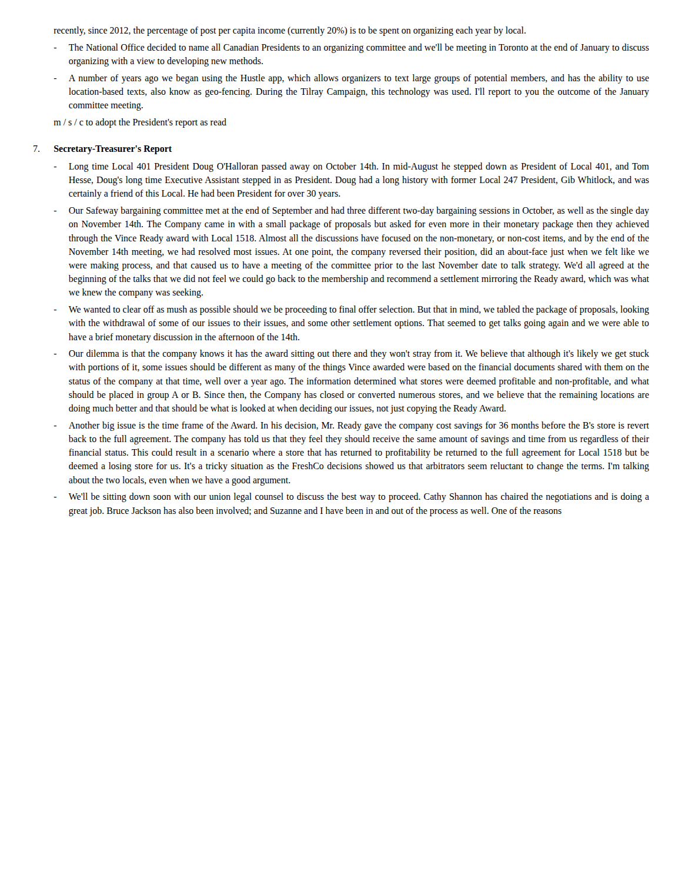recently, since 2012, the percentage of post per capita income (currently 20%) is to be spent on organizing each year by local.
The National Office decided to name all Canadian Presidents to an organizing committee and we'll be meeting in Toronto at the end of January to discuss organizing with a view to developing new methods.
A number of years ago we began using the Hustle app, which allows organizers to text large groups of potential members, and has the ability to use location-based texts, also know as geo-fencing. During the Tilray Campaign, this technology was used. I'll report to you the outcome of the January committee meeting.
m / s / c to adopt the President's report as read
7. Secretary-Treasurer's Report
Long time Local 401 President Doug O'Halloran passed away on October 14th. In mid-August he stepped down as President of Local 401, and Tom Hesse, Doug's long time Executive Assistant stepped in as President. Doug had a long history with former Local 247 President, Gib Whitlock, and was certainly a friend of this Local. He had been President for over 30 years.
Our Safeway bargaining committee met at the end of September and had three different two-day bargaining sessions in October, as well as the single day on November 14th. The Company came in with a small package of proposals but asked for even more in their monetary package then they achieved through the Vince Ready award with Local 1518. Almost all the discussions have focused on the non-monetary, or non-cost items, and by the end of the November 14th meeting, we had resolved most issues. At one point, the company reversed their position, did an about-face just when we felt like we were making process, and that caused us to have a meeting of the committee prior to the last November date to talk strategy. We'd all agreed at the beginning of the talks that we did not feel we could go back to the membership and recommend a settlement mirroring the Ready award, which was what we knew the company was seeking.
We wanted to clear off as mush as possible should we be proceeding to final offer selection. But that in mind, we tabled the package of proposals, looking with the withdrawal of some of our issues to their issues, and some other settlement options. That seemed to get talks going again and we were able to have a brief monetary discussion in the afternoon of the 14th.
Our dilemma is that the company knows it has the award sitting out there and they won't stray from it. We believe that although it's likely we get stuck with portions of it, some issues should be different as many of the things Vince awarded were based on the financial documents shared with them on the status of the company at that time, well over a year ago. The information determined what stores were deemed profitable and non-profitable, and what should be placed in group A or B. Since then, the Company has closed or converted numerous stores, and we believe that the remaining locations are doing much better and that should be what is looked at when deciding our issues, not just copying the Ready Award.
Another big issue is the time frame of the Award. In his decision, Mr. Ready gave the company cost savings for 36 months before the B's store is revert back to the full agreement. The company has told us that they feel they should receive the same amount of savings and time from us regardless of their financial status. This could result in a scenario where a store that has returned to profitability be returned to the full agreement for Local 1518 but be deemed a losing store for us. It's a tricky situation as the FreshCo decisions showed us that arbitrators seem reluctant to change the terms. I'm talking about the two locals, even when we have a good argument.
We'll be sitting down soon with our union legal counsel to discuss the best way to proceed. Cathy Shannon has chaired the negotiations and is doing a great job. Bruce Jackson has also been involved; and Suzanne and I have been in and out of the process as well. One of the reasons